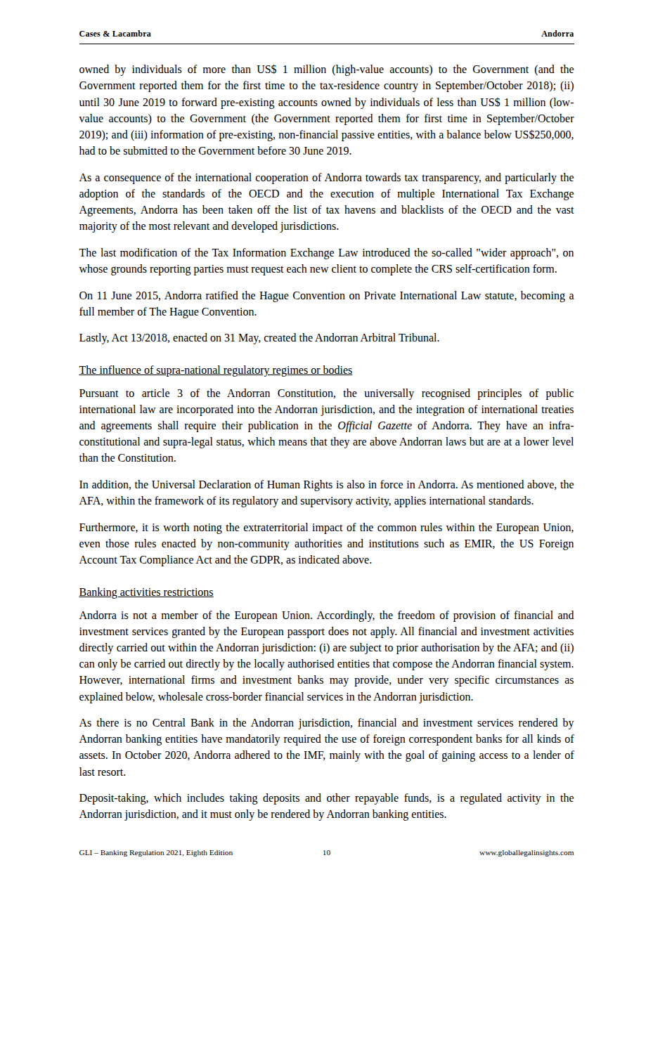Cases & Lacambra Andorra
owned by individuals of more than US$ 1 million (high-value accounts) to the Government (and the Government reported them for the first time to the tax-residence country in September/October 2018); (ii) until 30 June 2019 to forward pre-existing accounts owned by individuals of less than US$ 1 million (low-value accounts) to the Government (the Government reported them for first time in September/October 2019); and (iii) information of pre-existing, non-financial passive entities, with a balance below US$250,000, had to be submitted to the Government before 30 June 2019.
As a consequence of the international cooperation of Andorra towards tax transparency, and particularly the adoption of the standards of the OECD and the execution of multiple International Tax Exchange Agreements, Andorra has been taken off the list of tax havens and blacklists of the OECD and the vast majority of the most relevant and developed jurisdictions.
The last modification of the Tax Information Exchange Law introduced the so-called "wider approach", on whose grounds reporting parties must request each new client to complete the CRS self-certification form.
On 11 June 2015, Andorra ratified the Hague Convention on Private International Law statute, becoming a full member of The Hague Convention.
Lastly, Act 13/2018, enacted on 31 May, created the Andorran Arbitral Tribunal.
The influence of supra-national regulatory regimes or bodies
Pursuant to article 3 of the Andorran Constitution, the universally recognised principles of public international law are incorporated into the Andorran jurisdiction, and the integration of international treaties and agreements shall require their publication in the Official Gazette of Andorra. They have an infra-constitutional and supra-legal status, which means that they are above Andorran laws but are at a lower level than the Constitution.
In addition, the Universal Declaration of Human Rights is also in force in Andorra. As mentioned above, the AFA, within the framework of its regulatory and supervisory activity, applies international standards.
Furthermore, it is worth noting the extraterritorial impact of the common rules within the European Union, even those rules enacted by non-community authorities and institutions such as EMIR, the US Foreign Account Tax Compliance Act and the GDPR, as indicated above.
Banking activities restrictions
Andorra is not a member of the European Union. Accordingly, the freedom of provision of financial and investment services granted by the European passport does not apply. All financial and investment activities directly carried out within the Andorran jurisdiction: (i) are subject to prior authorisation by the AFA; and (ii) can only be carried out directly by the locally authorised entities that compose the Andorran financial system. However, international firms and investment banks may provide, under very specific circumstances as explained below, wholesale cross-border financial services in the Andorran jurisdiction.
As there is no Central Bank in the Andorran jurisdiction, financial and investment services rendered by Andorran banking entities have mandatorily required the use of foreign correspondent banks for all kinds of assets. In October 2020, Andorra adhered to the IMF, mainly with the goal of gaining access to a lender of last resort.
Deposit-taking, which includes taking deposits and other repayable funds, is a regulated activity in the Andorran jurisdiction, and it must only be rendered by Andorran banking entities.
GLI – Banking Regulation 2021, Eighth Edition 10 www.globallegalinsights.com